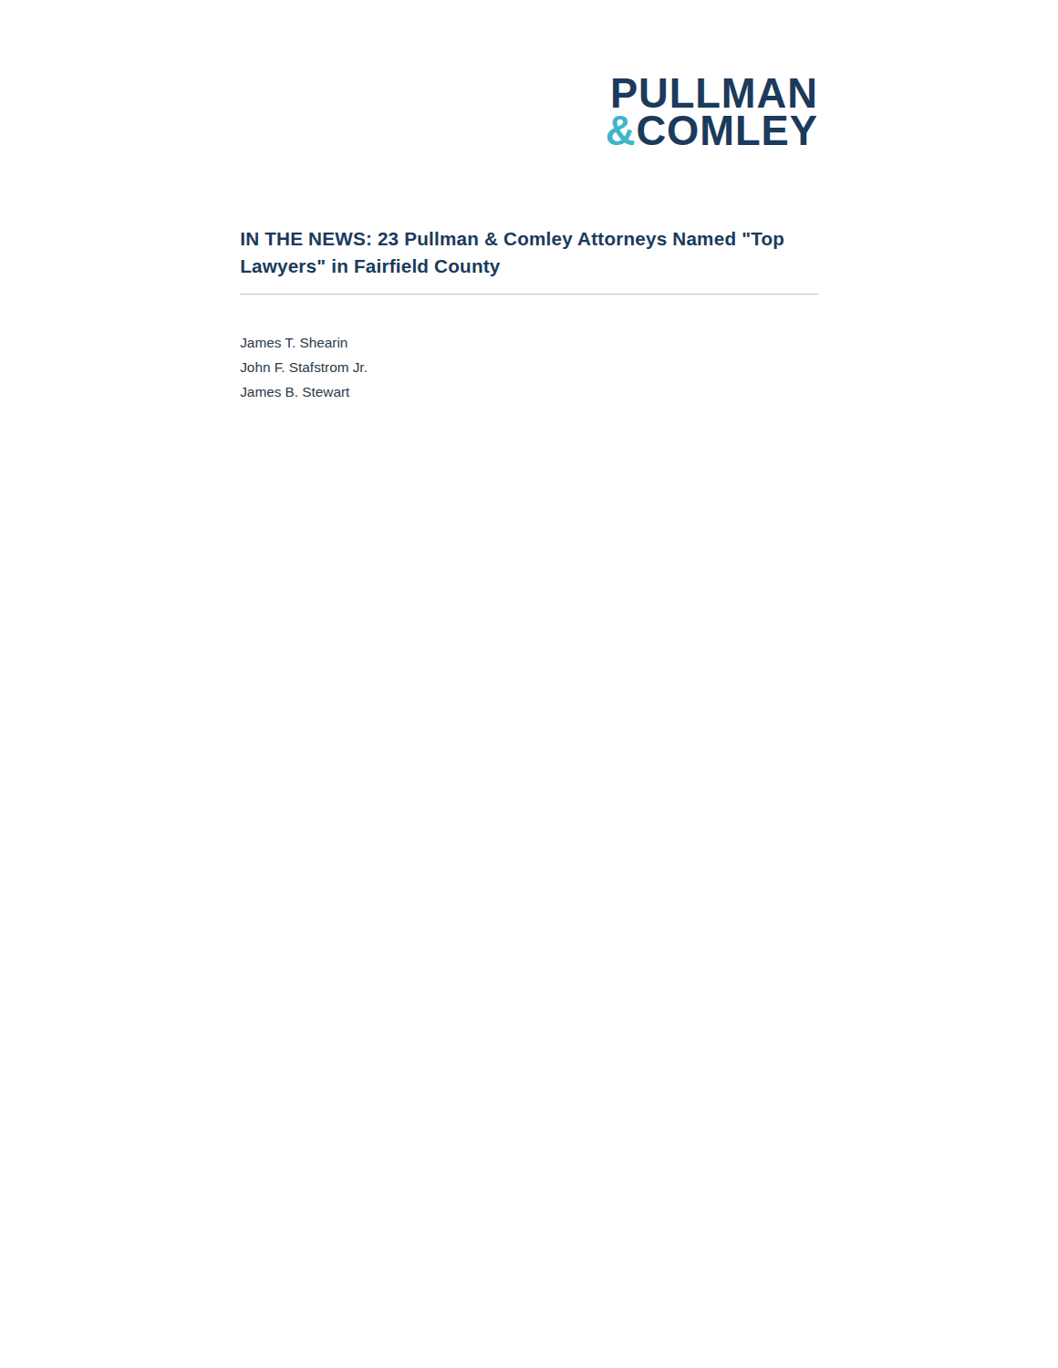PULLMAN &COMLEY
IN THE NEWS: 23 Pullman & Comley Attorneys Named "Top Lawyers" in Fairfield County
James T. Shearin
John F. Stafstrom Jr.
James B. Stewart